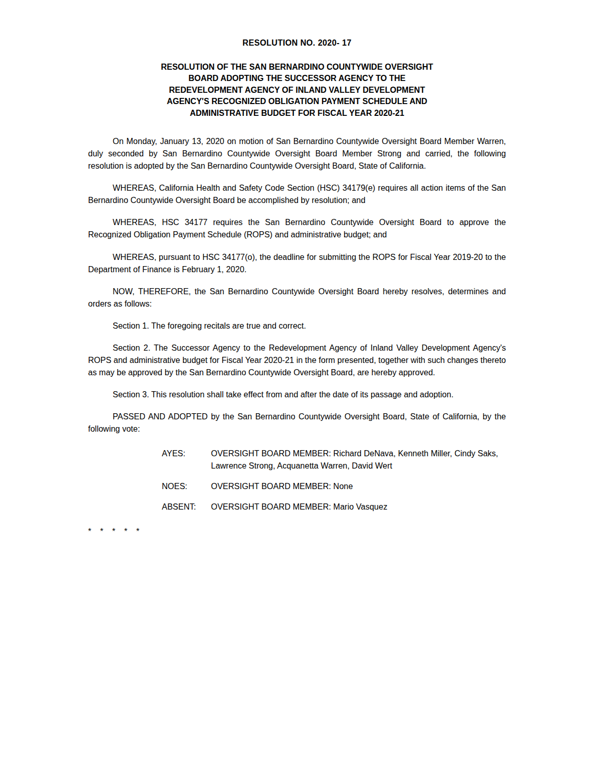RESOLUTION NO. 2020- 17
Resolution of the San Bernardino Countywide Oversight
Board Adopting the Successor Agency to the
Redevelopment Agency of Inland Valley Development
Agency's Recognized Obligation Payment Schedule and
Administrative Budget for Fiscal Year 2020-21
On Monday, January 13, 2020 on motion of San Bernardino Countywide Oversight Board Member Warren, duly seconded by San Bernardino Countywide Oversight Board Member Strong and carried, the following resolution is adopted by the San Bernardino Countywide Oversight Board, State of California.
WHEREAS, California Health and Safety Code Section (HSC) 34179(e) requires all action items of the San Bernardino Countywide Oversight Board be accomplished by resolution; and
WHEREAS, HSC 34177 requires the San Bernardino Countywide Oversight Board to approve the Recognized Obligation Payment Schedule (ROPS) and administrative budget; and
WHEREAS, pursuant to HSC 34177(o), the deadline for submitting the ROPS for Fiscal Year 2019-20 to the Department of Finance is February 1, 2020.
NOW, THEREFORE, the San Bernardino Countywide Oversight Board hereby resolves, determines and orders as follows:
Section 1. The foregoing recitals are true and correct.
Section 2. The Successor Agency to the Redevelopment Agency of Inland Valley Development Agency's ROPS and administrative budget for Fiscal Year 2020-21 in the form presented, together with such changes thereto as may be approved by the San Bernardino Countywide Oversight Board, are hereby approved.
Section 3. This resolution shall take effect from and after the date of its passage and adoption.
PASSED AND ADOPTED by the San Bernardino Countywide Oversight Board, State of California, by the following vote:
AYES:
OVERSIGHT BOARD MEMBER: Richard DeNava, Kenneth Miller, Cindy Saks, Lawrence Strong, Acquanetta Warren, David Wert
NOES:
OVERSIGHT BOARD MEMBER: None
ABSENT:
OVERSIGHT BOARD MEMBER: Mario Vasquez
* * * * *